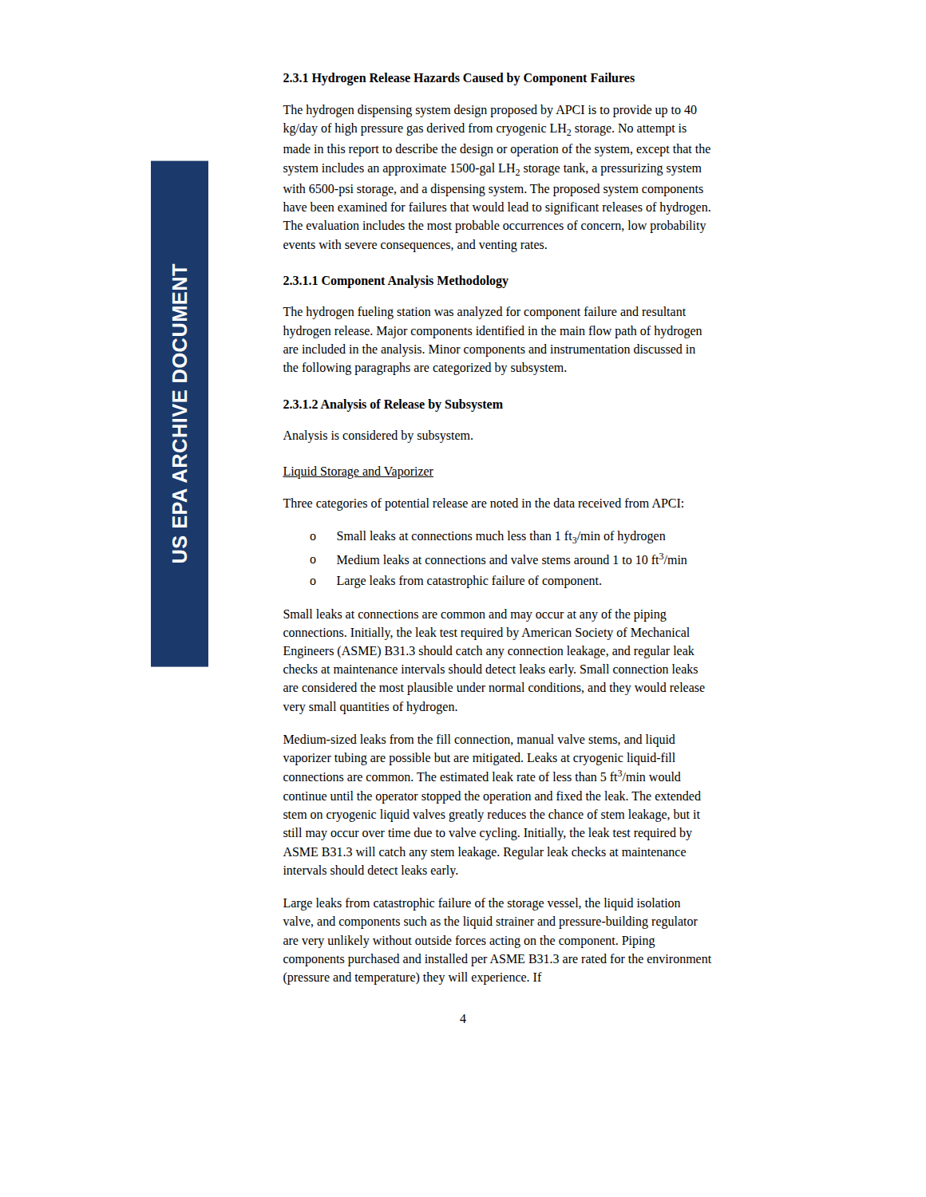US EPA ARCHIVE DOCUMENT
2.3.1 Hydrogen Release Hazards Caused by Component Failures
The hydrogen dispensing system design proposed by APCI is to provide up to 40 kg/day of high pressure gas derived from cryogenic LH2 storage. No attempt is made in this report to describe the design or operation of the system, except that the system includes an approximate 1500-gal LH2 storage tank, a pressurizing system with 6500-psi storage, and a dispensing system. The proposed system components have been examined for failures that would lead to significant releases of hydrogen. The evaluation includes the most probable occurrences of concern, low probability events with severe consequences, and venting rates.
2.3.1.1 Component Analysis Methodology
The hydrogen fueling station was analyzed for component failure and resultant hydrogen release. Major components identified in the main flow path of hydrogen are included in the analysis. Minor components and instrumentation discussed in the following paragraphs are categorized by subsystem.
2.3.1.2 Analysis of Release by Subsystem
Analysis is considered by subsystem.
Liquid Storage and Vaporizer
Three categories of potential release are noted in the data received from APCI:
Small leaks at connections much less than 1 ft3/min of hydrogen
Medium leaks at connections and valve stems around 1 to 10 ft3/min
Large leaks from catastrophic failure of component.
Small leaks at connections are common and may occur at any of the piping connections. Initially, the leak test required by American Society of Mechanical Engineers (ASME) B31.3 should catch any connection leakage, and regular leak checks at maintenance intervals should detect leaks early. Small connection leaks are considered the most plausible under normal conditions, and they would release very small quantities of hydrogen.
Medium-sized leaks from the fill connection, manual valve stems, and liquid vaporizer tubing are possible but are mitigated. Leaks at cryogenic liquid-fill connections are common. The estimated leak rate of less than 5 ft3/min would continue until the operator stopped the operation and fixed the leak. The extended stem on cryogenic liquid valves greatly reduces the chance of stem leakage, but it still may occur over time due to valve cycling. Initially, the leak test required by ASME B31.3 will catch any stem leakage. Regular leak checks at maintenance intervals should detect leaks early.
Large leaks from catastrophic failure of the storage vessel, the liquid isolation valve, and components such as the liquid strainer and pressure-building regulator are very unlikely without outside forces acting on the component. Piping components purchased and installed per ASME B31.3 are rated for the environment (pressure and temperature) they will experience. If
4